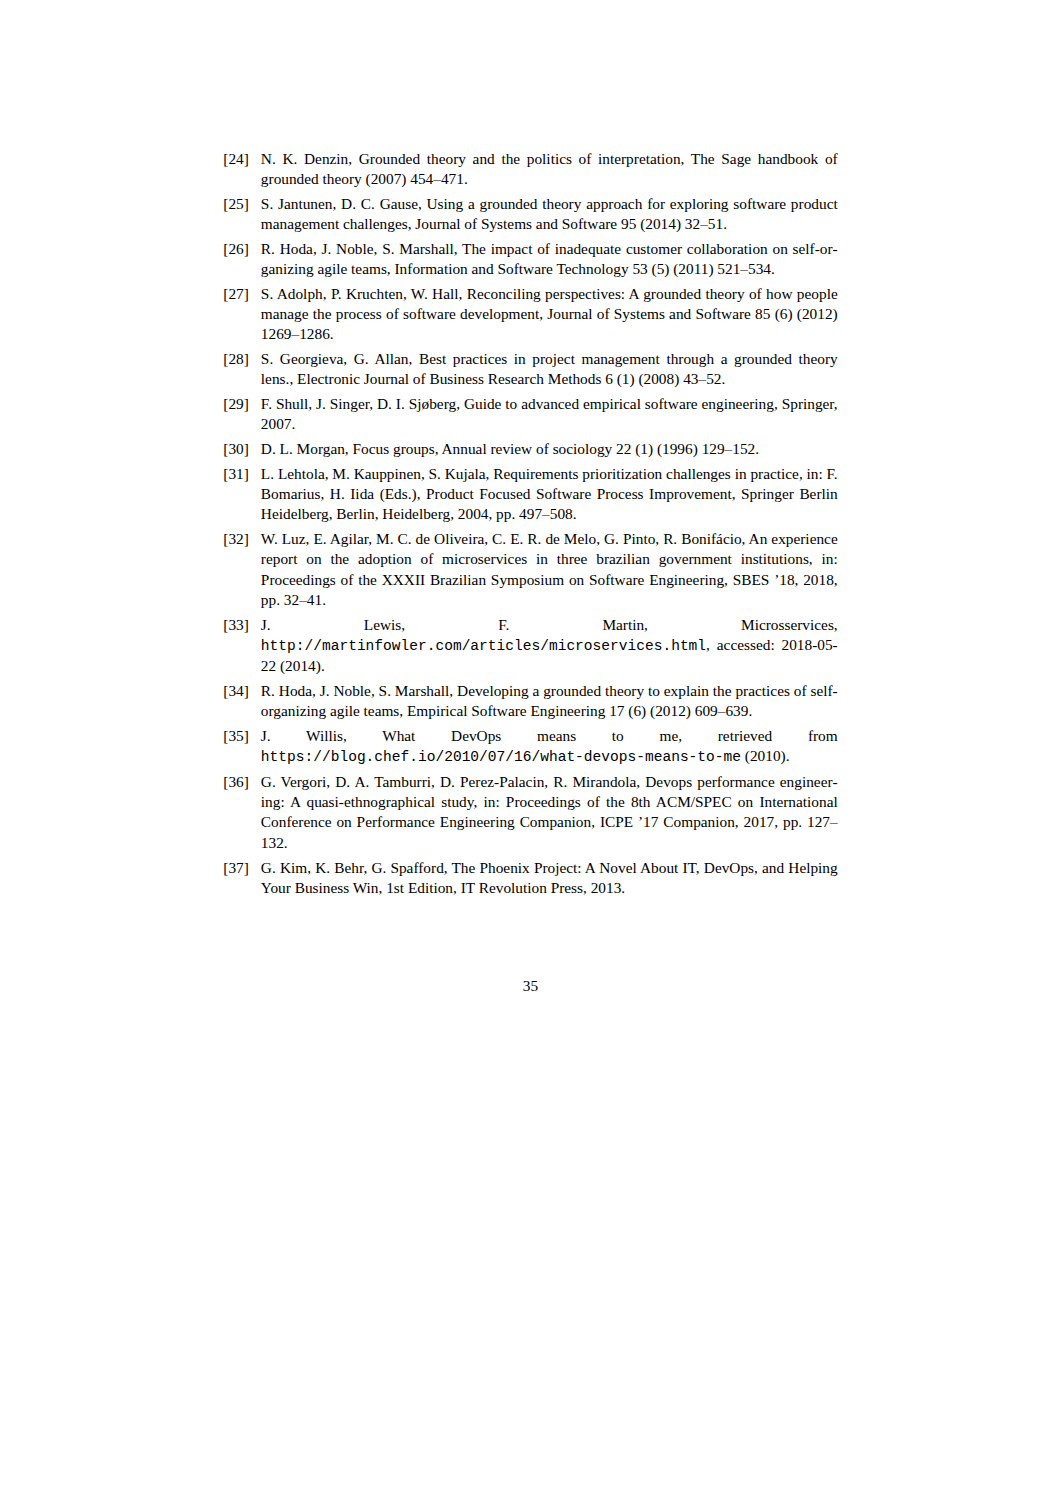[24] N. K. Denzin, Grounded theory and the politics of interpretation, The Sage handbook of grounded theory (2007) 454–471.
[25] S. Jantunen, D. C. Gause, Using a grounded theory approach for exploring software product management challenges, Journal of Systems and Software 95 (2014) 32–51.
[26] R. Hoda, J. Noble, S. Marshall, The impact of inadequate customer collaboration on self-organizing agile teams, Information and Software Technology 53 (5) (2011) 521–534.
[27] S. Adolph, P. Kruchten, W. Hall, Reconciling perspectives: A grounded theory of how people manage the process of software development, Journal of Systems and Software 85 (6) (2012) 1269–1286.
[28] S. Georgieva, G. Allan, Best practices in project management through a grounded theory lens., Electronic Journal of Business Research Methods 6 (1) (2008) 43–52.
[29] F. Shull, J. Singer, D. I. Sjøberg, Guide to advanced empirical software engineering, Springer, 2007.
[30] D. L. Morgan, Focus groups, Annual review of sociology 22 (1) (1996) 129–152.
[31] L. Lehtola, M. Kauppinen, S. Kujala, Requirements prioritization challenges in practice, in: F. Bomarius, H. Iida (Eds.), Product Focused Software Process Improvement, Springer Berlin Heidelberg, Berlin, Heidelberg, 2004, pp. 497–508.
[32] W. Luz, E. Agilar, M. C. de Oliveira, C. E. R. de Melo, G. Pinto, R. Bonifácio, An experience report on the adoption of microservices in three brazilian government institutions, in: Proceedings of the XXXII Brazilian Symposium on Software Engineering, SBES ’18, 2018, pp. 32–41.
[33] J. Lewis, F. Martin, Microsservices, http://martinfowler.com/articles/microservices.html, accessed: 2018-05-22 (2014).
[34] R. Hoda, J. Noble, S. Marshall, Developing a grounded theory to explain the practices of self-organizing agile teams, Empirical Software Engineering 17 (6) (2012) 609–639.
[35] J. Willis, What DevOps means to me, retrieved from https://blog.chef.io/2010/07/16/what-devops-means-to-me (2010).
[36] G. Vergori, D. A. Tamburri, D. Perez-Palacin, R. Mirandola, Devops performance engineering: A quasi-ethnographical study, in: Proceedings of the 8th ACM/SPEC on International Conference on Performance Engineering Companion, ICPE ’17 Companion, 2017, pp. 127–132.
[37] G. Kim, K. Behr, G. Spafford, The Phoenix Project: A Novel About IT, DevOps, and Helping Your Business Win, 1st Edition, IT Revolution Press, 2013.
35